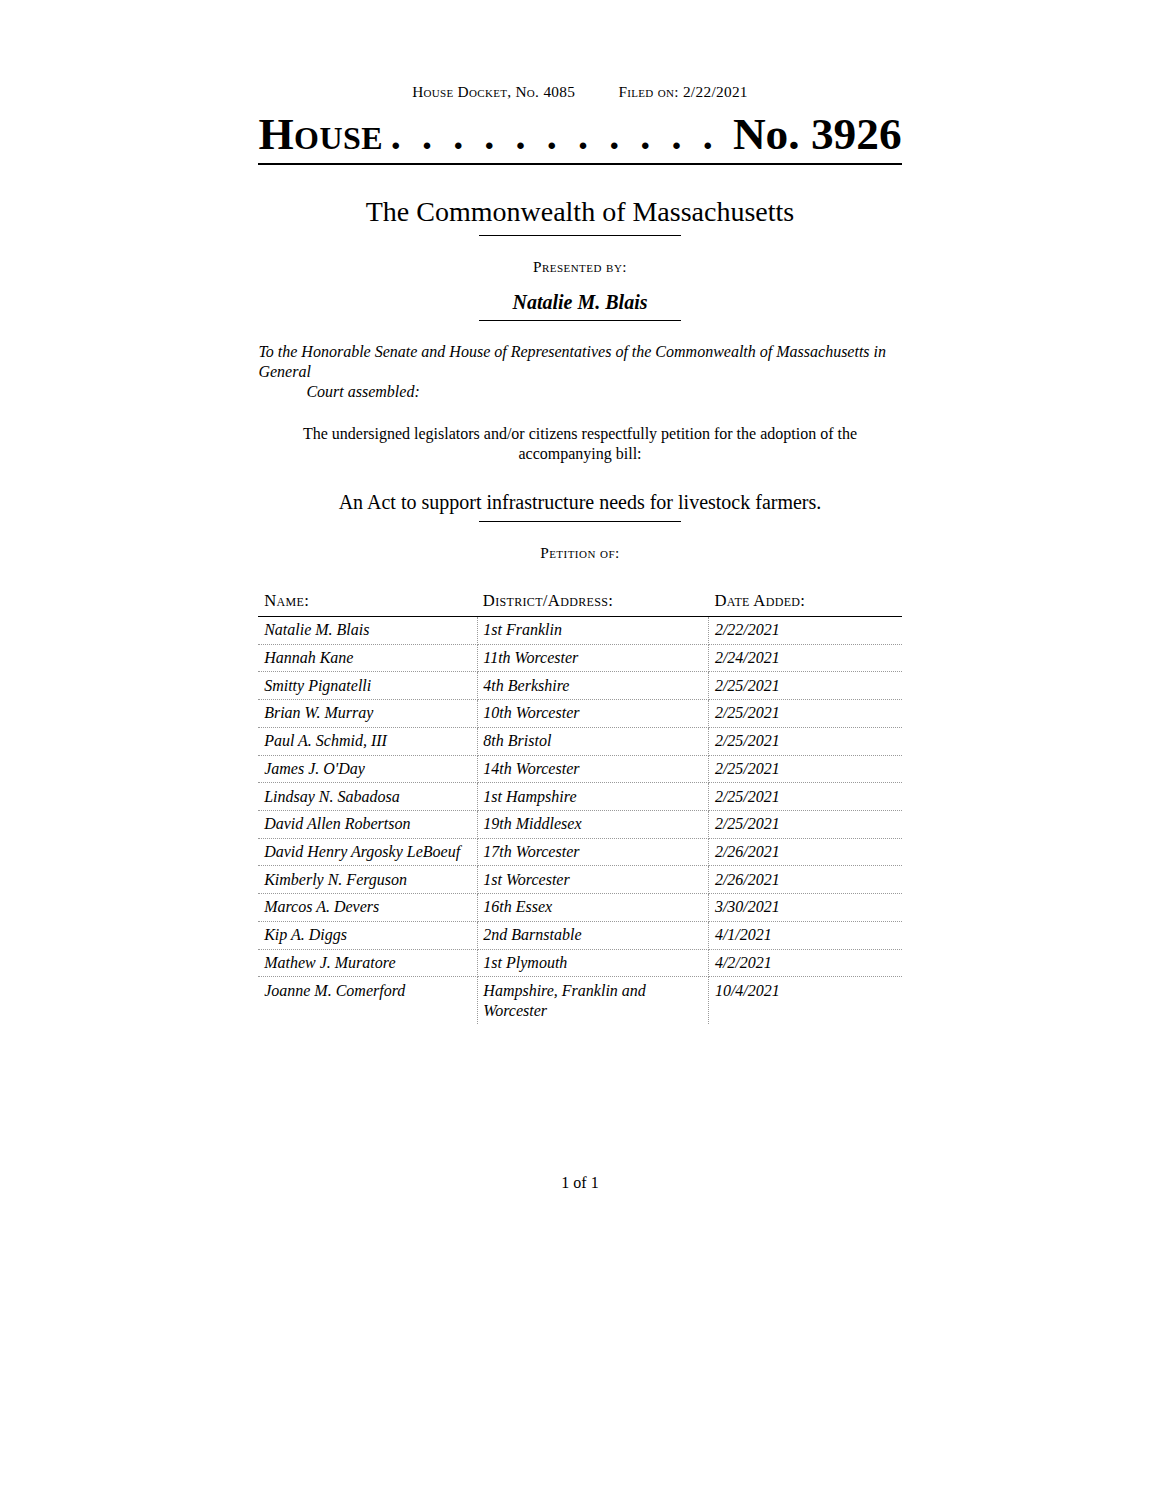House Docket, No. 4085 Filed on: 2/22/2021
House . . . . . . . . . . . . . . . . No. 3926
The Commonwealth of Massachusetts
Presented by:
Natalie M. Blais
To the Honorable Senate and House of Representatives of the Commonwealth of Massachusetts in General Court assembled:
The undersigned legislators and/or citizens respectfully petition for the adoption of the accompanying bill:
An Act to support infrastructure needs for livestock farmers.
Petition of:
| Name: | District/Address: | Date Added: |
| --- | --- | --- |
| Natalie M. Blais | 1st Franklin | 2/22/2021 |
| Hannah Kane | 11th Worcester | 2/24/2021 |
| Smitty Pignatelli | 4th Berkshire | 2/25/2021 |
| Brian W. Murray | 10th Worcester | 2/25/2021 |
| Paul A. Schmid, III | 8th Bristol | 2/25/2021 |
| James J. O'Day | 14th Worcester | 2/25/2021 |
| Lindsay N. Sabadosa | 1st Hampshire | 2/25/2021 |
| David Allen Robertson | 19th Middlesex | 2/25/2021 |
| David Henry Argosky LeBoeuf | 17th Worcester | 2/26/2021 |
| Kimberly N. Ferguson | 1st Worcester | 2/26/2021 |
| Marcos A. Devers | 16th Essex | 3/30/2021 |
| Kip A. Diggs | 2nd Barnstable | 4/1/2021 |
| Mathew J. Muratore | 1st Plymouth | 4/2/2021 |
| Joanne M. Comerford | Hampshire, Franklin and Worcester | 10/4/2021 |
1 of 1